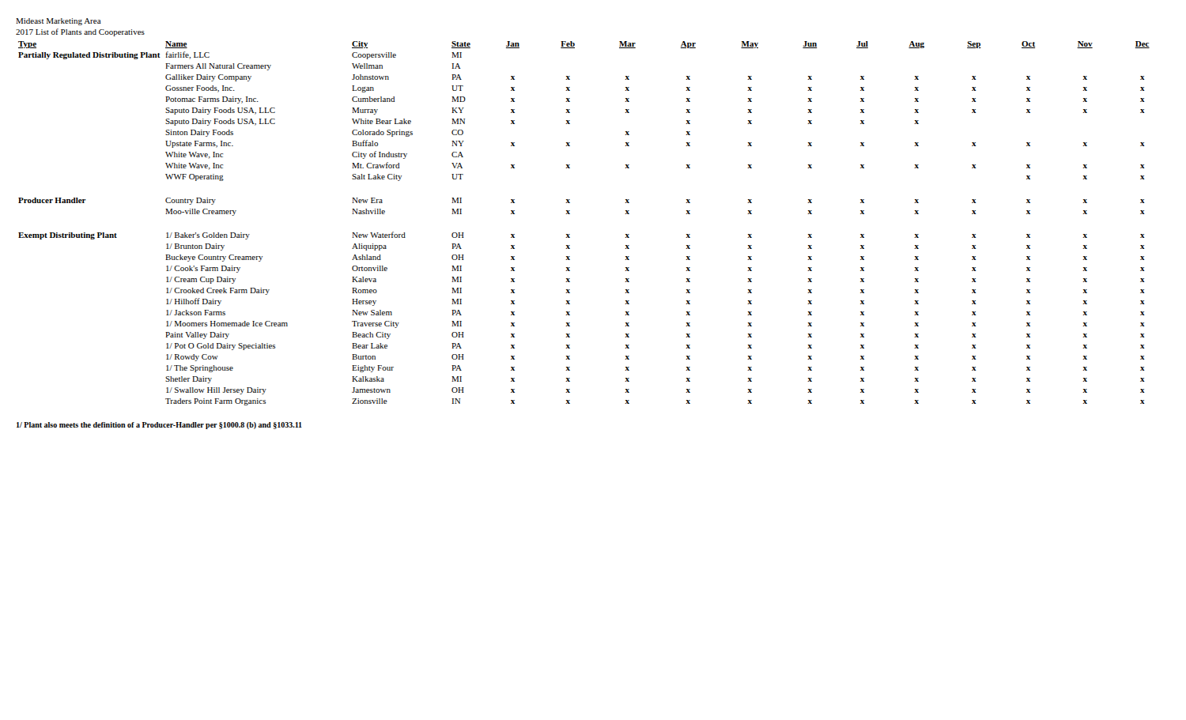Mideast Marketing Area
2017 List of Plants and Cooperatives
| Type | Name | City | State | Jan | Feb | Mar | Apr | May | Jun | Jul | Aug | Sep | Oct | Nov | Dec |
| --- | --- | --- | --- | --- | --- | --- | --- | --- | --- | --- | --- | --- | --- | --- | --- |
| Partially Regulated Distributing Plant | fairlife, LLC | Coopersville | MI | | | | | | | | | | | | |
| | Farmers All Natural Creamery | Wellman | IA | | | | | | | | | | | | |
| | Galliker Dairy Company | Johnstown | PA | x | x | x | x | x | x | x | x | x | x | x | x |
| | Gossner Foods, Inc. | Logan | UT | x | x | x | x | x | x | x | x | x | x | x | x |
| | Potomac Farms Dairy, Inc. | Cumberland | MD | x | x | x | x | x | x | x | x | x | x | x | x |
| | Saputo Dairy Foods USA, LLC | Murray | KY | x | x | x | x | x | x | x | x | x | x | x | x |
| | Saputo Dairy Foods USA, LLC | White Bear Lake | MN | x | x | | x | x | x | x | x | | | | |
| | Sinton Dairy Foods | Colorado Springs | CO | | | x | x | | | | | | | | |
| | Upstate Farms, Inc. | Buffalo | NY | x | x | x | x | x | x | x | x | x | x | x | x |
| | White Wave, Inc | City of Industry | CA | | | | | | | | | | | | |
| | White Wave, Inc | Mt. Crawford | VA | x | x | x | x | x | x | x | x | x | x | x | x |
| | WWF Operating | Salt Lake City | UT | | | | | | | | | | x | x | x |
| Producer Handler | Country Dairy | New Era | MI | x | x | x | x | x | x | x | x | x | x | x | x |
| | Moo-ville Creamery | Nashville | MI | x | x | x | x | x | x | x | x | x | x | x | x |
| Exempt Distributing Plant | 1/ Baker's Golden Dairy | New Waterford | OH | x | x | x | x | x | x | x | x | x | x | x | x |
| | 1/ Brunton Dairy | Aliquippa | PA | x | x | x | x | x | x | x | x | x | x | x | x |
| | Buckeye Country Creamery | Ashland | OH | x | x | x | x | x | x | x | x | x | x | x | x |
| | 1/ Cook's Farm Dairy | Ortonville | MI | x | x | x | x | x | x | x | x | x | x | x | x |
| | 1/ Cream Cup Dairy | Kaleva | MI | x | x | x | x | x | x | x | x | x | x | x | x |
| | 1/ Crooked Creek Farm Dairy | Romeo | MI | x | x | x | x | x | x | x | x | x | x | x | x |
| | 1/ Hilhoff Dairy | Hersey | MI | x | x | x | x | x | x | x | x | x | x | x | x |
| | 1/ Jackson Farms | New Salem | PA | x | x | x | x | x | x | x | x | x | x | x | x |
| | 1/ Moomers Homemade Ice Cream | Traverse City | MI | x | x | x | x | x | x | x | x | x | x | x | x |
| | Paint Valley Dairy | Beach City | OH | x | x | x | x | x | x | x | x | x | x | x | x |
| | 1/ Pot O Gold Dairy Specialties | Bear Lake | PA | x | x | x | x | x | x | x | x | x | x | x | x |
| | 1/ Rowdy Cow | Burton | OH | x | x | x | x | x | x | x | x | x | x | x | x |
| | 1/ The Springhouse | Eighty Four | PA | x | x | x | x | x | x | x | x | x | x | x | x |
| | Shetler Dairy | Kalkaska | MI | x | x | x | x | x | x | x | x | x | x | x | x |
| | 1/ Swallow Hill Jersey Dairy | Jamestown | OH | x | x | x | x | x | x | x | x | x | x | x | x |
| | Traders Point Farm Organics | Zionsville | IN | x | x | x | x | x | x | x | x | x | x | x | x |
1/ Plant also meets the definition of a Producer-Handler per §1000.8 (b) and §1033.11